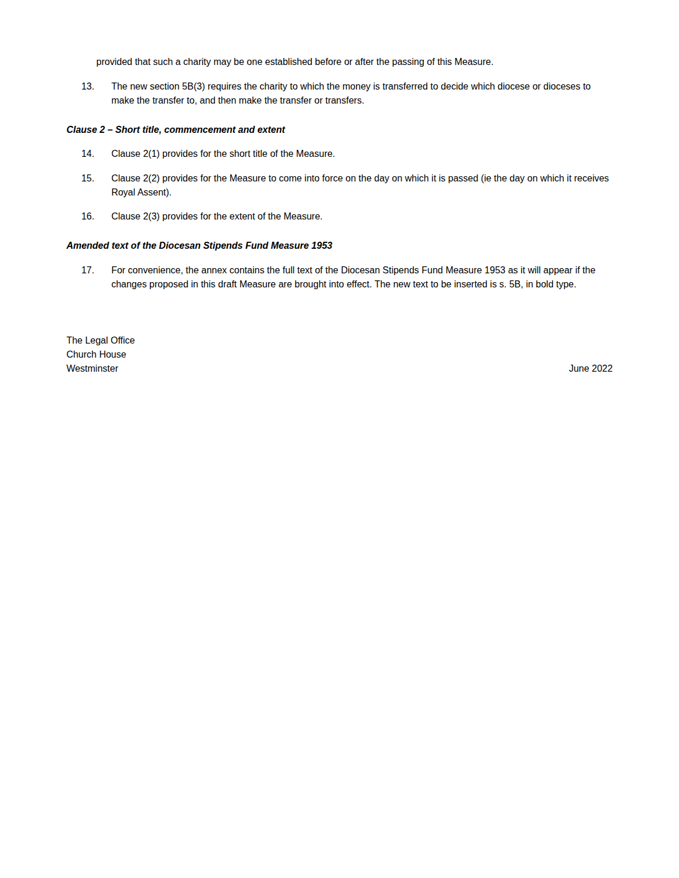provided that such a charity may be one established before or after the passing of this Measure.
13. The new section 5B(3) requires the charity to which the money is transferred to decide which diocese or dioceses to make the transfer to, and then make the transfer or transfers.
Clause 2 – Short title, commencement and extent
14. Clause 2(1) provides for the short title of the Measure.
15. Clause 2(2) provides for the Measure to come into force on the day on which it is passed (ie the day on which it receives Royal Assent).
16. Clause 2(3) provides for the extent of the Measure.
Amended text of the Diocesan Stipends Fund Measure 1953
17. For convenience, the annex contains the full text of the Diocesan Stipends Fund Measure 1953 as it will appear if the changes proposed in this draft Measure are brought into effect. The new text to be inserted is s. 5B, in bold type.
The Legal Office
Church House
Westminster June 2022